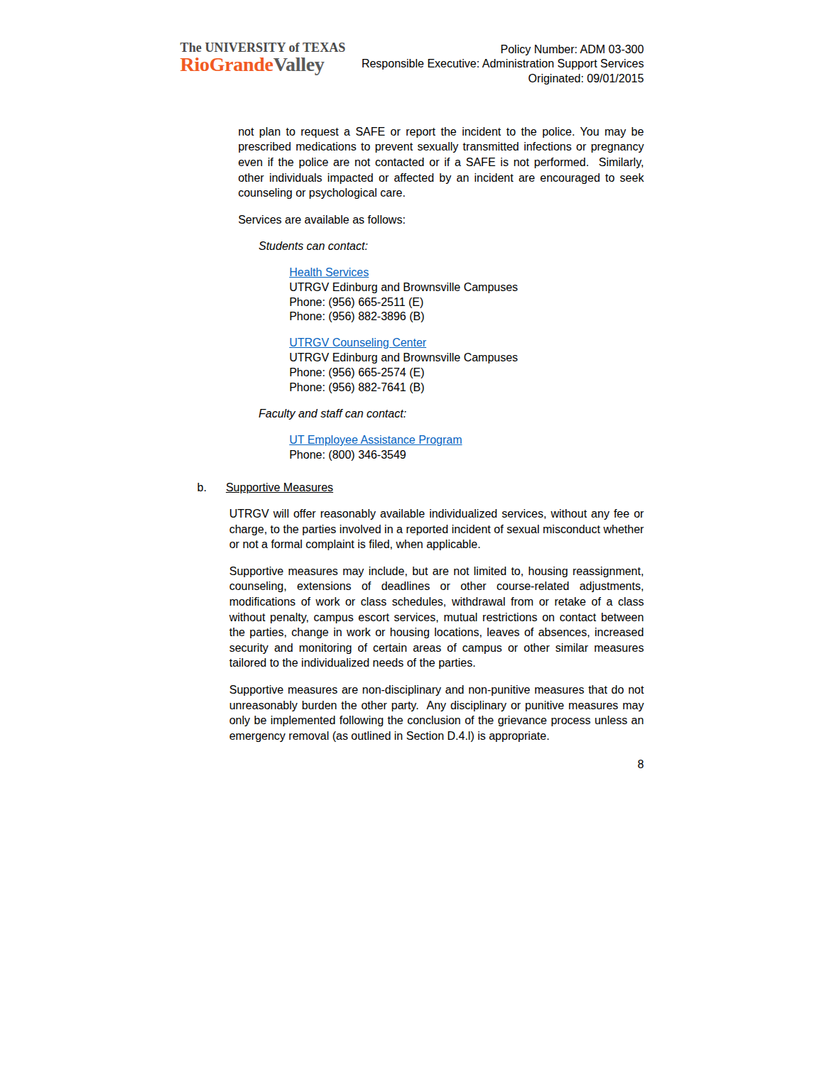The UNIVERSITY of TEXAS
Rio Grande Valley
Policy Number: ADM 03-300
Responsible Executive: Administration Support Services
Originated: 09/01/2015
not plan to request a SAFE or report the incident to the police. You may be prescribed medications to prevent sexually transmitted infections or pregnancy even if the police are not contacted or if a SAFE is not performed. Similarly, other individuals impacted or affected by an incident are encouraged to seek counseling or psychological care.
Services are available as follows:
Students can contact:
Health Services
UTRGV Edinburg and Brownsville Campuses
Phone: (956) 665-2511 (E)
Phone: (956) 882-3896 (B)
UTRGV Counseling Center
UTRGV Edinburg and Brownsville Campuses
Phone: (956) 665-2574 (E)
Phone: (956) 882-7641 (B)
Faculty and staff can contact:
UT Employee Assistance Program
Phone: (800) 346-3549
b.
Supportive Measures
UTRGV will offer reasonably available individualized services, without any fee or charge, to the parties involved in a reported incident of sexual misconduct whether or not a formal complaint is filed, when applicable.
Supportive measures may include, but are not limited to, housing reassignment, counseling, extensions of deadlines or other course-related adjustments, modifications of work or class schedules, withdrawal from or retake of a class without penalty, campus escort services, mutual restrictions on contact between the parties, change in work or housing locations, leaves of absences, increased security and monitoring of certain areas of campus or other similar measures tailored to the individualized needs of the parties.
Supportive measures are non-disciplinary and non-punitive measures that do not unreasonably burden the other party. Any disciplinary or punitive measures may only be implemented following the conclusion of the grievance process unless an emergency removal (as outlined in Section D.4.l) is appropriate.
8